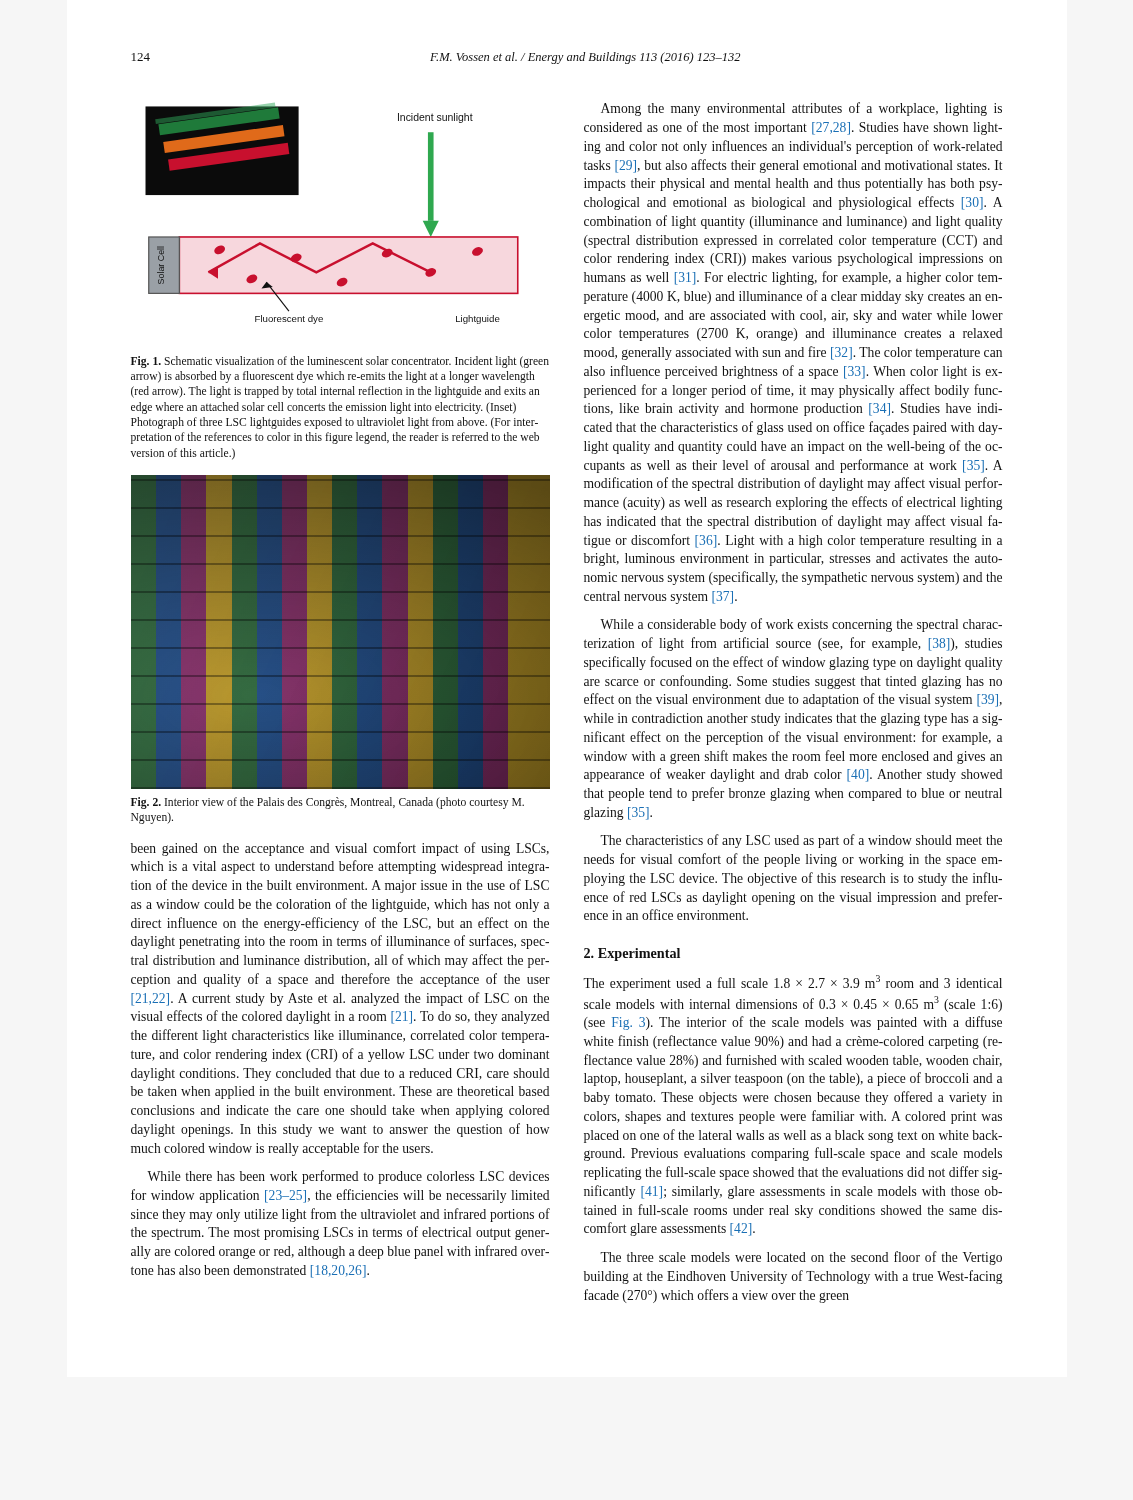124
F.M. Vossen et al. / Energy and Buildings 113 (2016) 123–132
Incident sunlight Solar Cell Fluorescent dye Lightguide
Fig. 1. Schematic visualization of the luminescent solar concentrator. Incident light (green arrow) is absorbed by a fluorescent dye which re-emits the light at a longer wavelength (red arrow). The light is trapped by total internal reflection in the lightguide and exits an edge where an attached solar cell concerts the emission light into electricity. (Inset) Photograph of three LSC lightguides exposed to ultraviolet light from above. (For interpretation of the references to color in this figure legend, the reader is referred to the web version of this article.)
Fig. 2. Interior view of the Palais des Congrès, Montreal, Canada (photo courtesy M. Nguyen).
been gained on the acceptance and visual comfort impact of using LSCs, which is a vital aspect to understand before attempting widespread integration of the device in the built environment. A major issue in the use of LSC as a window could be the coloration of the lightguide, which has not only a direct influence on the energy-efficiency of the LSC, but an effect on the daylight penetrating into the room in terms of illuminance of surfaces, spectral distribution and luminance distribution, all of which may affect the perception and quality of a space and therefore the acceptance of the user [21,22]. A current study by Aste et al. analyzed the impact of LSC on the visual effects of the colored daylight in a room [21]. To do so, they analyzed the different light characteristics like illuminance, correlated color temperature, and color rendering index (CRI) of a yellow LSC under two dominant daylight conditions. They concluded that due to a reduced CRI, care should be taken when applied in the built environment. These are theoretical based conclusions and indicate the care one should take when applying colored daylight openings. In this study we want to answer the question of how much colored window is really acceptable for the users.
While there has been work performed to produce colorless LSC devices for window application [23–25], the efficiencies will be necessarily limited since they may only utilize light from the ultraviolet and infrared portions of the spectrum. The most promising LSCs in terms of electrical output generally are colored orange or red, although a deep blue panel with infrared overtone has also been demonstrated [18,20,26].
Among the many environmental attributes of a workplace, lighting is considered as one of the most important [27,28]. Studies have shown lighting and color not only influences an individual's perception of work-related tasks [29], but also affects their general emotional and motivational states. It impacts their physical and mental health and thus potentially has both psychological and emotional as biological and physiological effects [30]. A combination of light quantity (illuminance and luminance) and light quality (spectral distribution expressed in correlated color temperature (CCT) and color rendering index (CRI)) makes various psychological impressions on humans as well [31]. For electric lighting, for example, a higher color temperature (4000 K, blue) and illuminance of a clear midday sky creates an energetic mood, and are associated with cool, air, sky and water while lower color temperatures (2700 K, orange) and illuminance creates a relaxed mood, generally associated with sun and fire [32]. The color temperature can also influence perceived brightness of a space [33]. When color light is experienced for a longer period of time, it may physically affect bodily functions, like brain activity and hormone production [34]. Studies have indicated that the characteristics of glass used on office façades paired with daylight quality and quantity could have an impact on the well-being of the occupants as well as their level of arousal and performance at work [35]. A modification of the spectral distribution of daylight may affect visual performance (acuity) as well as research exploring the effects of electrical lighting has indicated that the spectral distribution of daylight may affect visual fatigue or discomfort [36]. Light with a high color temperature resulting in a bright, luminous environment in particular, stresses and activates the autonomic nervous system (specifically, the sympathetic nervous system) and the central nervous system [37].
While a considerable body of work exists concerning the spectral characterization of light from artificial source (see, for example, [38]), studies specifically focused on the effect of window glazing type on daylight quality are scarce or confounding. Some studies suggest that tinted glazing has no effect on the visual environment due to adaptation of the visual system [39], while in contradiction another study indicates that the glazing type has a significant effect on the perception of the visual environment: for example, a window with a green shift makes the room feel more enclosed and gives an appearance of weaker daylight and drab color [40]. Another study showed that people tend to prefer bronze glazing when compared to blue or neutral glazing [35].
The characteristics of any LSC used as part of a window should meet the needs for visual comfort of the people living or working in the space employing the LSC device. The objective of this research is to study the influence of red LSCs as daylight opening on the visual impression and preference in an office environment.
2. Experimental
The experiment used a full scale 1.8 × 2.7 × 3.9 m3 room and 3 identical scale models with internal dimensions of 0.3 × 0.45 × 0.65 m3 (scale 1:6) (see Fig. 3). The interior of the scale models was painted with a diffuse white finish (reflectance value 90%) and had a crème-colored carpeting (reflectance value 28%) and furnished with scaled wooden table, wooden chair, laptop, houseplant, a silver teaspoon (on the table), a piece of broccoli and a baby tomato. These objects were chosen because they offered a variety in colors, shapes and textures people were familiar with. A colored print was placed on one of the lateral walls as well as a black song text on white background. Previous evaluations comparing full-scale space and scale models replicating the full-scale space showed that the evaluations did not differ significantly [41]; similarly, glare assessments in scale models with those obtained in full-scale rooms under real sky conditions showed the same discomfort glare assessments [42].
The three scale models were located on the second floor of the Vertigo building at the Eindhoven University of Technology with a true West-facing facade (270°) which offers a view over the green